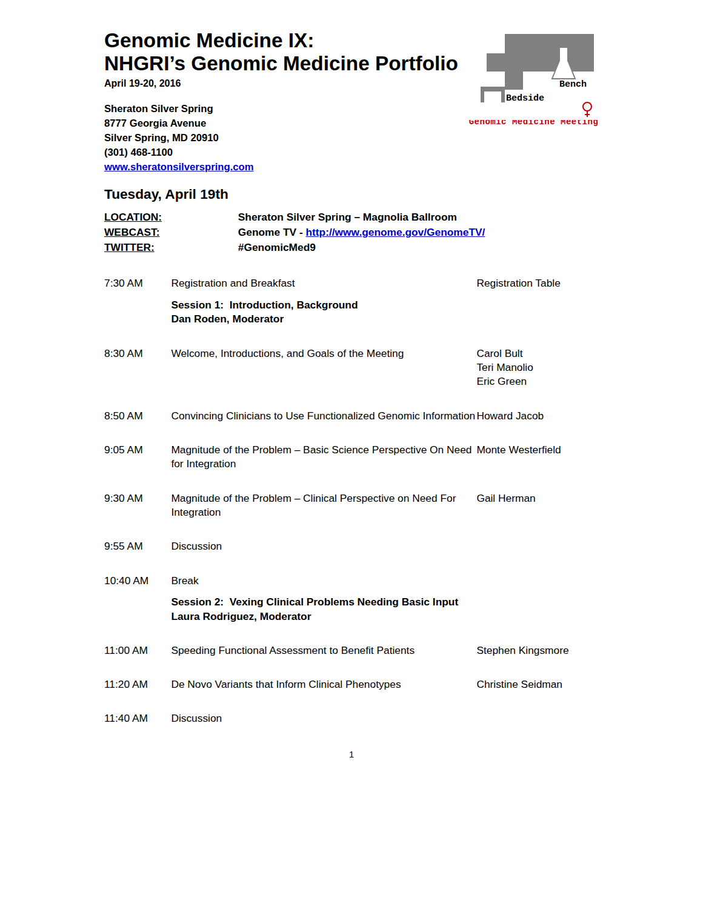Genomic Medicine IX:
NHGRI’s Genomic Medicine Portfolio
April 19-20, 2016
Bench Bedside
Genomic Medicine Meeting
Sheraton Silver Spring
8777 Georgia Avenue
Silver Spring, MD 20910
(301) 468-1100
www.sheratonsilverspring.com
Tuesday, April 19th
| LOCATION: | Sheraton Silver Spring – Magnolia Ballroom |
| WEBCAST: | Genome TV - http://www.genome.gov/GenomeTV/ |
| TWITTER: | #GenomicMed9 |
| 7:30 AM | Registration and Breakfast | Registration Table |
| | Session 1: Introduction, Background Dan Roden, Moderator | |
| 8:30 AM | Welcome, Introductions, and Goals of the Meeting | Carol Bult Teri Manolio Eric Green |
| 8:50 AM | Convincing Clinicians to Use Functionalized Genomic Information | Howard Jacob |
| 9:05 AM | Magnitude of the Problem – Basic Science Perspective On Need for Integration | Monte Westerfield |
| 9:30 AM | Magnitude of the Problem – Clinical Perspective on Need For Integration | Gail Herman |
| 9:55 AM | Discussion | |
| 10:40 AM | Break | |
| | Session 2: Vexing Clinical Problems Needing Basic Input Laura Rodriguez, Moderator | |
| 11:00 AM | Speeding Functional Assessment to Benefit Patients | Stephen Kingsmore |
| 11:20 AM | De Novo Variants that Inform Clinical Phenotypes | Christine Seidman |
| 11:40 AM | Discussion | |
1